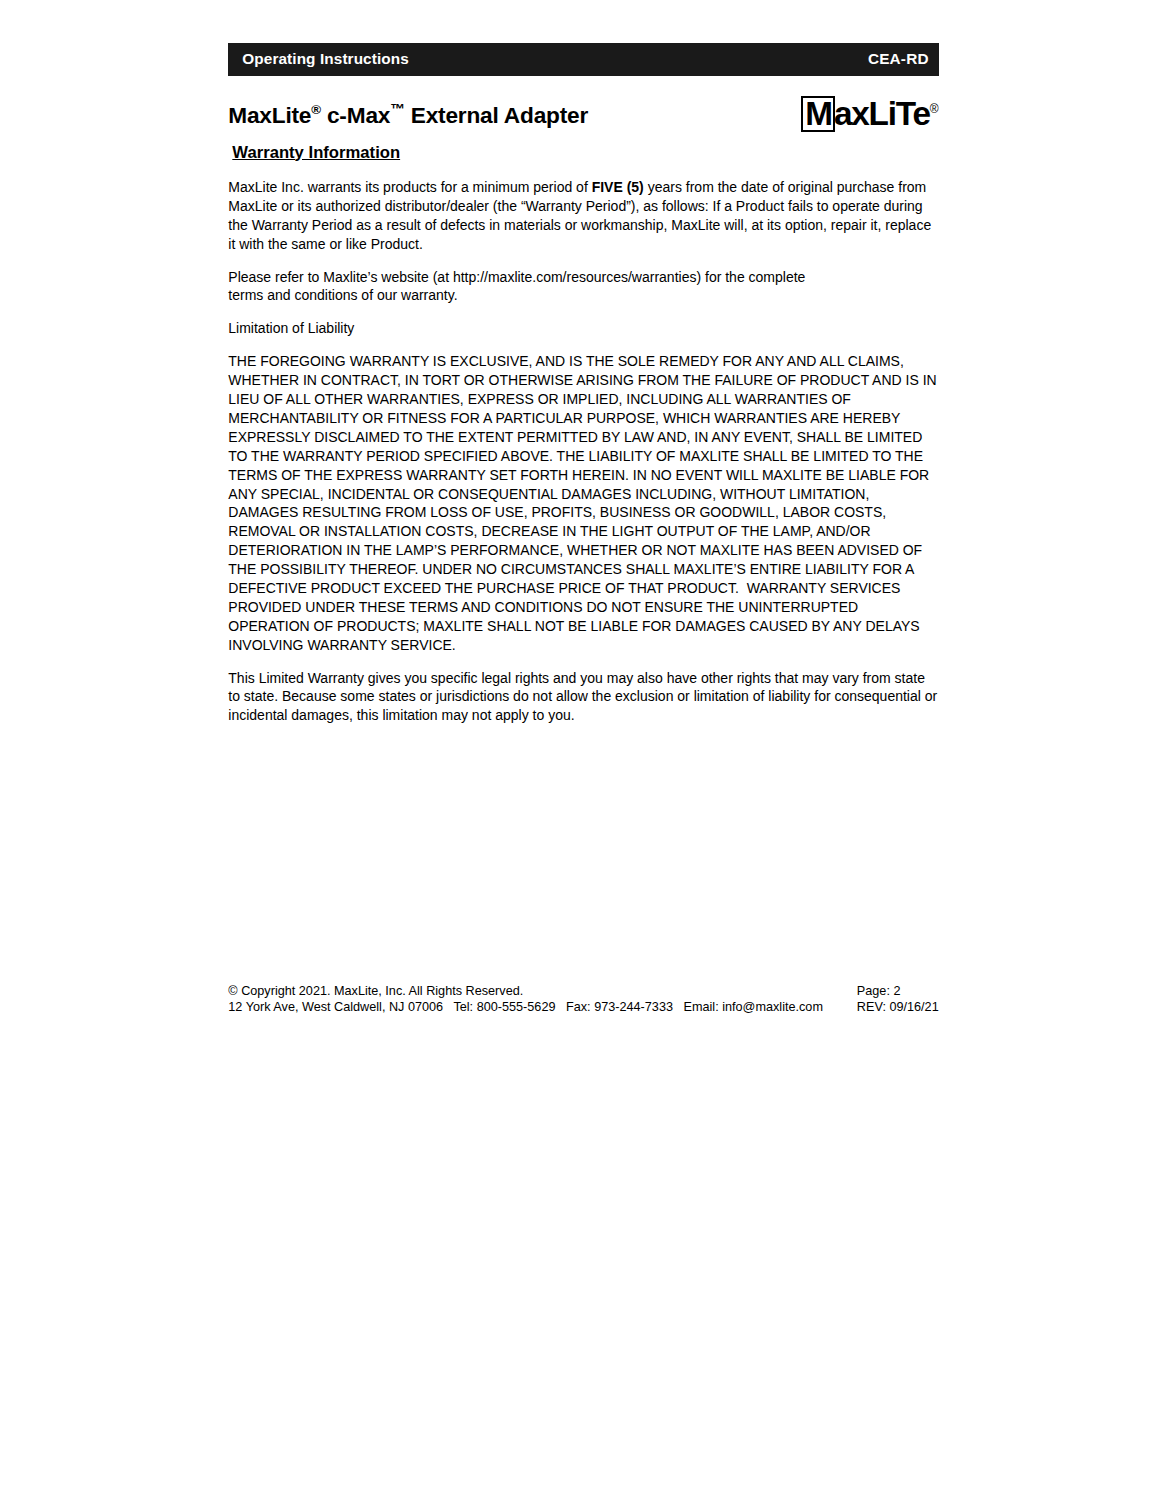Operating Instructions CEA-RD
MaxLite® c-Max™ External Adapter
MaxLiTe®
Warranty Information
MaxLite Inc. warrants its products for a minimum period of FIVE (5) years from the date of original purchase from MaxLite or its authorized distributor/dealer (the “Warranty Period”), as follows: If a Product fails to operate during the Warranty Period as a result of defects in materials or workmanship, MaxLite will, at its option, repair it, replace it with the same or like Product.
Please refer to Maxlite’s website (at http://maxlite.com/resources/warranties) for the complete
terms and conditions of our warranty.
Limitation of Liability
The foregoing warranty is exclusive, and is the sole remedy for any and all claims, whether in contract, in tort or otherwise arising from the failure of product and is in lieu of all other warranties, express or implied, including all warranties of merchantability or fitness for a particular purpose, which warranties are hereby expressly disclaimed to the extent permitted by law and, in any event, shall be limited to the warranty period specified above. The liability of Maxlite shall be limited to the terms of the express warranty set forth herein. In no event will Maxlite be liable for any special, incidental or consequential damages including, without limitation, damages resulting from loss of use, profits, business or goodwill, labor costs, removal or installation costs, decrease in the light output of the lamp, and/or deterioration in the lamp’s performance, whether or not Maxlite has been advised of the possibility thereof. Under no circumstances shall Maxlite’s entire liability for a defective product exceed the purchase price of that product. Warranty services provided under these terms and conditions do not ensure the uninterrupted operation of products; Maxlite shall not be liable for damages caused by any delays involving warranty service.
This Limited Warranty gives you specific legal rights and you may also have other rights that may vary from state to state. Because some states or jurisdictions do not allow the exclusion or limitation of liability for consequential or incidental damages, this limitation may not apply to you.
© Copyright 2021. MaxLite, Inc. All Rights Reserved.
12 York Ave, West Caldwell, NJ 07006 Tel: 800-555-5629 Fax: 973-244-7333 Email: info@maxlite.com
Page: 2
REV: 09/16/21